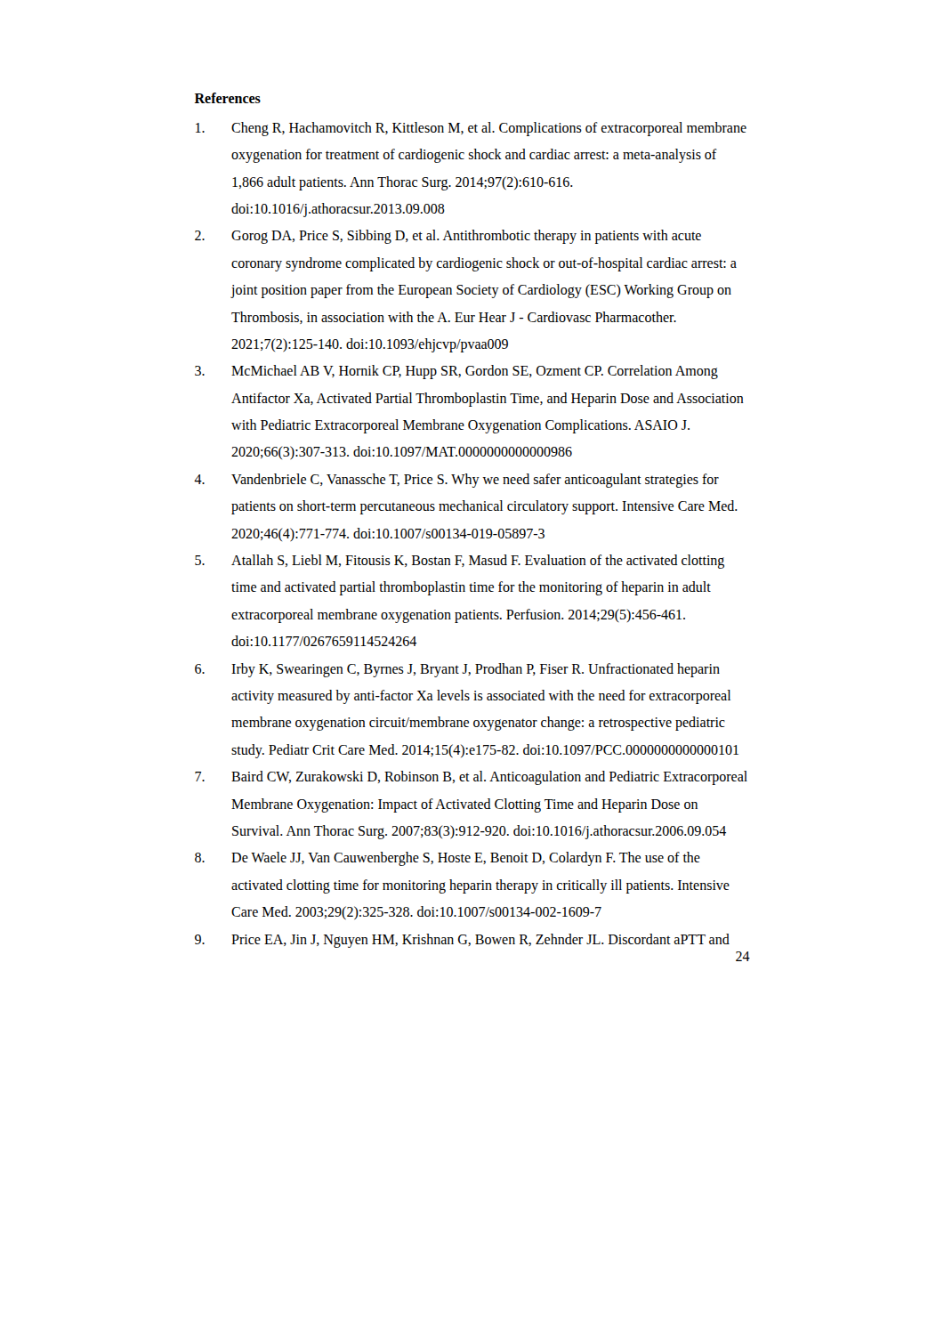References
1. Cheng R, Hachamovitch R, Kittleson M, et al. Complications of extracorporeal membrane oxygenation for treatment of cardiogenic shock and cardiac arrest: a meta-analysis of 1,866 adult patients. Ann Thorac Surg. 2014;97(2):610-616. doi:10.1016/j.athoracsur.2013.09.008
2. Gorog DA, Price S, Sibbing D, et al. Antithrombotic therapy in patients with acute coronary syndrome complicated by cardiogenic shock or out-of-hospital cardiac arrest: a joint position paper from the European Society of Cardiology (ESC) Working Group on Thrombosis, in association with the A. Eur Hear J - Cardiovasc Pharmacother. 2021;7(2):125-140. doi:10.1093/ehjcvp/pvaa009
3. McMichael AB V, Hornik CP, Hupp SR, Gordon SE, Ozment CP. Correlation Among Antifactor Xa, Activated Partial Thromboplastin Time, and Heparin Dose and Association with Pediatric Extracorporeal Membrane Oxygenation Complications. ASAIO J. 2020;66(3):307-313. doi:10.1097/MAT.0000000000000986
4. Vandenbriele C, Vanassche T, Price S. Why we need safer anticoagulant strategies for patients on short-term percutaneous mechanical circulatory support. Intensive Care Med. 2020;46(4):771-774. doi:10.1007/s00134-019-05897-3
5. Atallah S, Liebl M, Fitousis K, Bostan F, Masud F. Evaluation of the activated clotting time and activated partial thromboplastin time for the monitoring of heparin in adult extracorporeal membrane oxygenation patients. Perfusion. 2014;29(5):456-461. doi:10.1177/0267659114524264
6. Irby K, Swearingen C, Byrnes J, Bryant J, Prodhan P, Fiser R. Unfractionated heparin activity measured by anti-factor Xa levels is associated with the need for extracorporeal membrane oxygenation circuit/membrane oxygenator change: a retrospective pediatric study. Pediatr Crit Care Med. 2014;15(4):e175-82. doi:10.1097/PCC.0000000000000101
7. Baird CW, Zurakowski D, Robinson B, et al. Anticoagulation and Pediatric Extracorporeal Membrane Oxygenation: Impact of Activated Clotting Time and Heparin Dose on Survival. Ann Thorac Surg. 2007;83(3):912-920. doi:10.1016/j.athoracsur.2006.09.054
8. De Waele JJ, Van Cauwenberghe S, Hoste E, Benoit D, Colardyn F. The use of the activated clotting time for monitoring heparin therapy in critically ill patients. Intensive Care Med. 2003;29(2):325-328. doi:10.1007/s00134-002-1609-7
9. Price EA, Jin J, Nguyen HM, Krishnan G, Bowen R, Zehnder JL. Discordant aPTT and
24